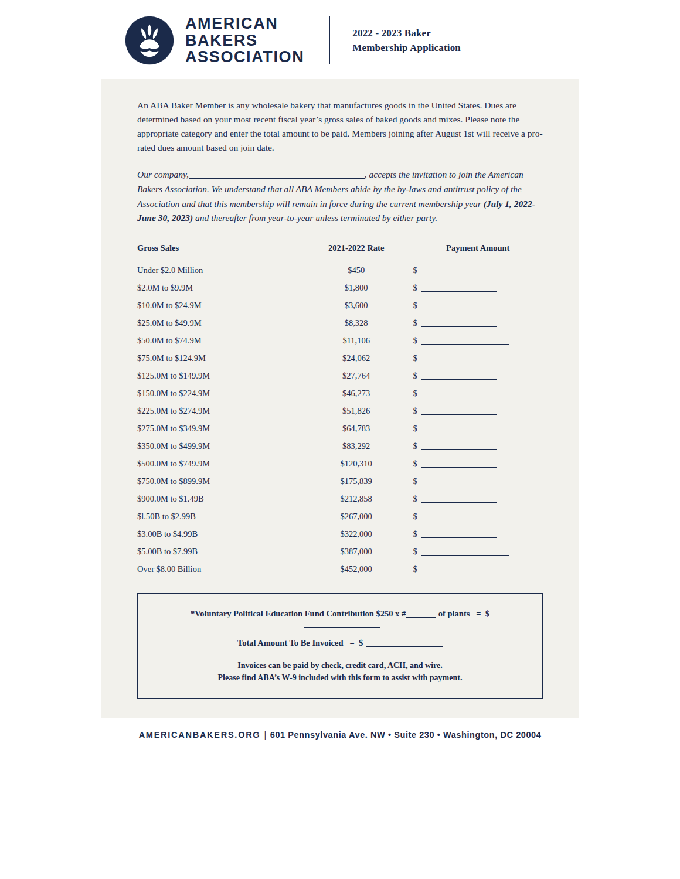American
Bakers
Association
2022 - 2023 Baker
Membership Application
An ABA Baker Member is any wholesale bakery that manufactures goods in the United States. Dues are determined based on your most recent fiscal year’s gross sales of baked goods and mixes. Please note the appropriate category and enter the total amount to be paid. Members joining after August 1st will receive a pro-rated dues amount based on join date.
Our company, , accepts the invitation to join the American Bakers Association. We understand that all ABA Members abide by the by-laws and antitrust policy of the Association and that this membership will remain in force during the current membership year (July 1, 2022-June 30, 2023) and thereafter from year-to-year unless terminated by either party.
| Gross Sales | 2021-2022 Rate | Payment Amount |
| --- | --- | --- |
| Under $2.0 Million | $450 | $ |
| $2.0M to $9.9M | $1,800 | $ |
| $10.0M to $24.9M | $3,600 | $ |
| $25.0M to $49.9M | $8,328 | $ |
| $50.0M to $74.9M | $11,106 | $ |
| $75.0M to $124.9M | $24,062 | $ |
| $125.0M to $149.9M | $27,764 | $ |
| $150.0M to $224.9M | $46,273 | $ |
| $225.0M to $274.9M | $51,826 | $ |
| $275.0M to $349.9M | $64,783 | $ |
| $350.0M to $499.9M | $83,292 | $ |
| $500.0M to $749.9M | $120,310 | $ |
| $750.0M to $899.9M | $175,839 | $ |
| $900.0M to $1.49B | $212,858 | $ |
| $l.50B to $2.99B | $267,000 | $ |
| $3.00B to $4.99B | $322,000 | $ |
| $5.00B to $7.99B | $387,000 | $ |
| Over $8.00 Billion | $452,000 | $ |
*Voluntary Political Education Fund Contribution $250 x # of plants = $
Total Amount To Be Invoiced = $
Invoices can be paid by check, credit card, ACH, and wire.
Please find ABA’s W-9 included with this form to assist with payment.
AMERICANBAKERS.ORG|601 Pennsylvania Ave. NW • Suite 230 • Washington, DC 20004